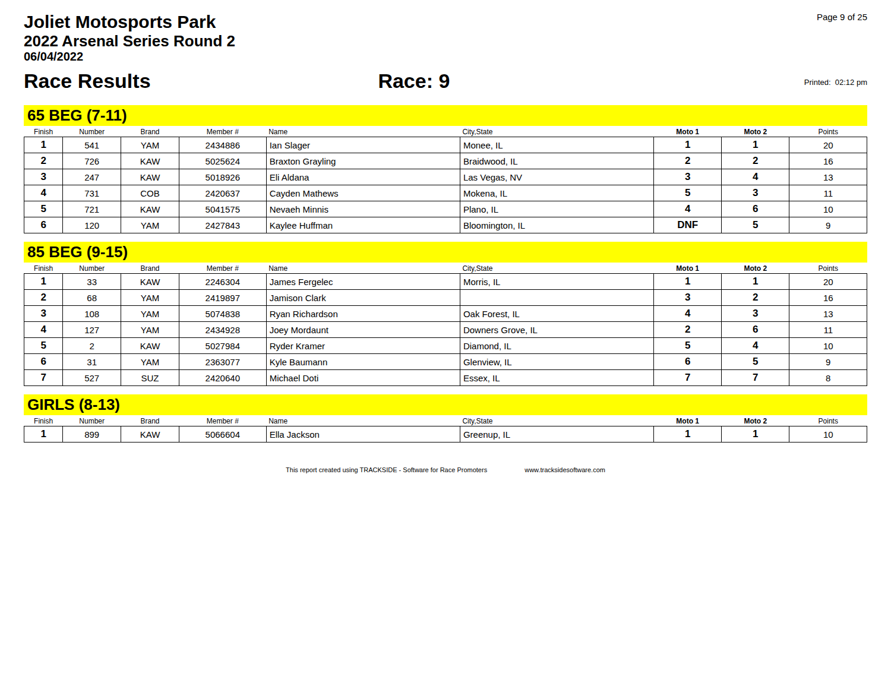Page 9 of 25
Joliet Motosports Park
2022 Arsenal Series Round 2
06/04/2022
Race Results Race: 9 Printed: 02:12 pm
65 BEG (7-11)
| Finish | Number | Brand | Member # | Name | City,State | Moto 1 | Moto 2 | Points |
| --- | --- | --- | --- | --- | --- | --- | --- | --- |
| 1 | 541 | YAM | 2434886 | Ian Slager | Monee, IL | 1 | 1 | 20 |
| 2 | 726 | KAW | 5025624 | Braxton Grayling | Braidwood, IL | 2 | 2 | 16 |
| 3 | 247 | KAW | 5018926 | Eli Aldana | Las Vegas, NV | 3 | 4 | 13 |
| 4 | 731 | COB | 2420637 | Cayden Mathews | Mokena, IL | 5 | 3 | 11 |
| 5 | 721 | KAW | 5041575 | Nevaeh Minnis | Plano, IL | 4 | 6 | 10 |
| 6 | 120 | YAM | 2427843 | Kaylee Huffman | Bloomington, IL | DNF | 5 | 9 |
85 BEG (9-15)
| Finish | Number | Brand | Member # | Name | City,State | Moto 1 | Moto 2 | Points |
| --- | --- | --- | --- | --- | --- | --- | --- | --- |
| 1 | 33 | KAW | 2246304 | James Fergelec | Morris, IL | 1 | 1 | 20 |
| 2 | 68 | YAM | 2419897 | Jamison Clark | | 3 | 2 | 16 |
| 3 | 108 | YAM | 5074838 | Ryan Richardson | Oak Forest, IL | 4 | 3 | 13 |
| 4 | 127 | YAM | 2434928 | Joey Mordaunt | Downers Grove, IL | 2 | 6 | 11 |
| 5 | 2 | KAW | 5027984 | Ryder Kramer | Diamond, IL | 5 | 4 | 10 |
| 6 | 31 | YAM | 2363077 | Kyle Baumann | Glenview, IL | 6 | 5 | 9 |
| 7 | 527 | SUZ | 2420640 | Michael Doti | Essex, IL | 7 | 7 | 8 |
GIRLS (8-13)
| Finish | Number | Brand | Member # | Name | City,State | Moto 1 | Moto 2 | Points |
| --- | --- | --- | --- | --- | --- | --- | --- | --- |
| 1 | 899 | KAW | 5066604 | Ella Jackson | Greenup, IL | 1 | 1 | 10 |
This report created using TRACKSIDE - Software for Race Promoters www.tracksidesoftware.com